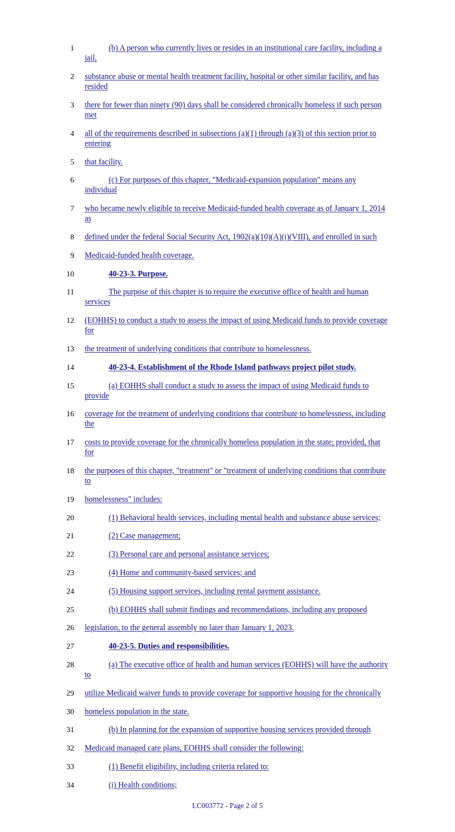1
(b) A person who currently lives or resides in an institutional care facility, including a jail,
2
substance abuse or mental health treatment facility, hospital or other similar facility, and has resided
3
there for fewer than ninety (90) days shall be considered chronically homeless if such person met
4
all of the requirements described in subsections (a)(1) through (a)(3) of this section prior to entering
5
that facility.
6
(c) For purposes of this chapter, "Medicaid-expansion population" means any individual
7
who became newly eligible to receive Medicaid-funded health coverage as of January 1, 2014 as
8
defined under the federal Social Security Act, 1902(a)(10)(A)(i)(VIII), and enrolled in such
9
Medicaid-funded health coverage.
10
40-23-3. Purpose.
11
The purpose of this chapter is to require the executive office of health and human services
12
(EOHHS) to conduct a study to assess the impact of using Medicaid funds to provide coverage for
13
the treatment of underlying conditions that contribute to homelessness.
14
40-23-4. Establishment of the Rhode Island pathways project pilot study.
15
(a) EOHHS shall conduct a study to assess the impact of using Medicaid funds to provide
16
coverage for the treatment of underlying conditions that contribute to homelessness, including the
17
costs to provide coverage for the chronically homeless population in the state; provided, that for
18
the purposes of this chapter, "treatment" or "treatment of underlying conditions that contribute to
19
homelessness" includes:
20
(1) Behavioral health services, including mental health and substance abuse services;
21
(2) Case management;
22
(3) Personal care and personal assistance services;
23
(4) Home and community-based services; and
24
(5) Housing support services, including rental payment assistance.
25
(b) EOHHS shall submit findings and recommendations, including any proposed
26
legislation, to the general assembly no later than January 1, 2023.
27
40-23-5. Duties and responsibilities.
28
(a) The executive office of health and human services (EOHHS) will have the authority to
29
utilize Medicaid waiver funds to provide coverage for supportive housing for the chronically
30
homeless population in the state.
31
(b) In planning for the expansion of supportive housing services provided through
32
Medicaid managed care plans, EOHHS shall consider the following:
33
(1) Benefit eligibility, including criteria related to:
34
(i) Health conditions;
LC003772 - Page 2 of 5